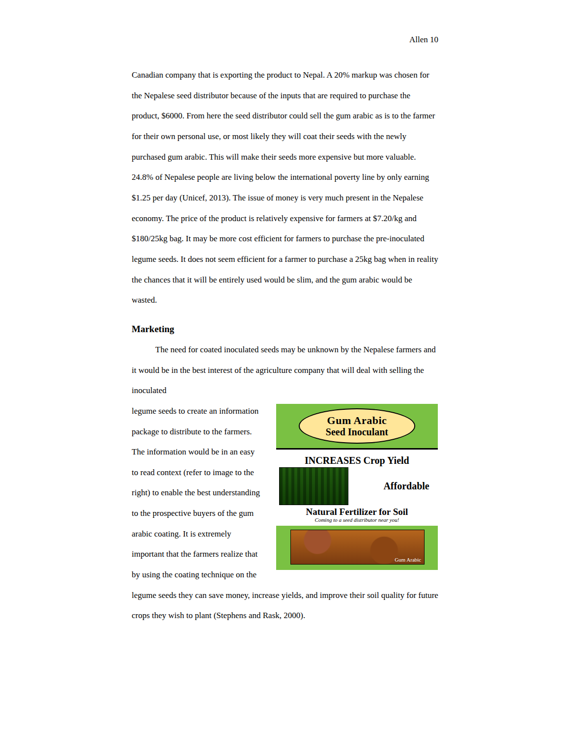Allen 10
Canadian company that is exporting the product to Nepal. A 20% markup was chosen for the Nepalese seed distributor because of the inputs that are required to purchase the product, $6000. From here the seed distributor could sell the gum arabic as is to the farmer for their own personal use, or most likely they will coat their seeds with the newly purchased gum arabic. This will make their seeds more expensive but more valuable. 24.8% of Nepalese people are living below the international poverty line by only earning $1.25 per day (Unicef, 2013). The issue of money is very much present in the Nepalese economy. The price of the product is relatively expensive for farmers at $7.20/kg and $180/25kg bag. It may be more cost efficient for farmers to purchase the pre-inoculated legume seeds. It does not seem efficient for a farmer to purchase a 25kg bag when in reality the chances that it will be entirely used would be slim, and the gum arabic would be wasted.
Marketing
The need for coated inoculated seeds may be unknown by the Nepalese farmers and it would be in the best interest of the agriculture company that will deal with selling the inoculated
Gum Arabic
Seed Inoculant
INCREASES Crop Yield
Affordable
Natural Fertilizer for Soil
Coming to a seed distributor near you!
Gum Arabic
legume seeds to create an information package to distribute to the farmers. The information would be in an easy to read context (refer to image to the right) to enable the best understanding to the prospective buyers of the gum arabic coating. It is extremely important that the farmers realize that by using the coating technique on the legume seeds they can save money, increase yields, and improve their soil quality for future crops they wish to plant (Stephens and Rask, 2000).